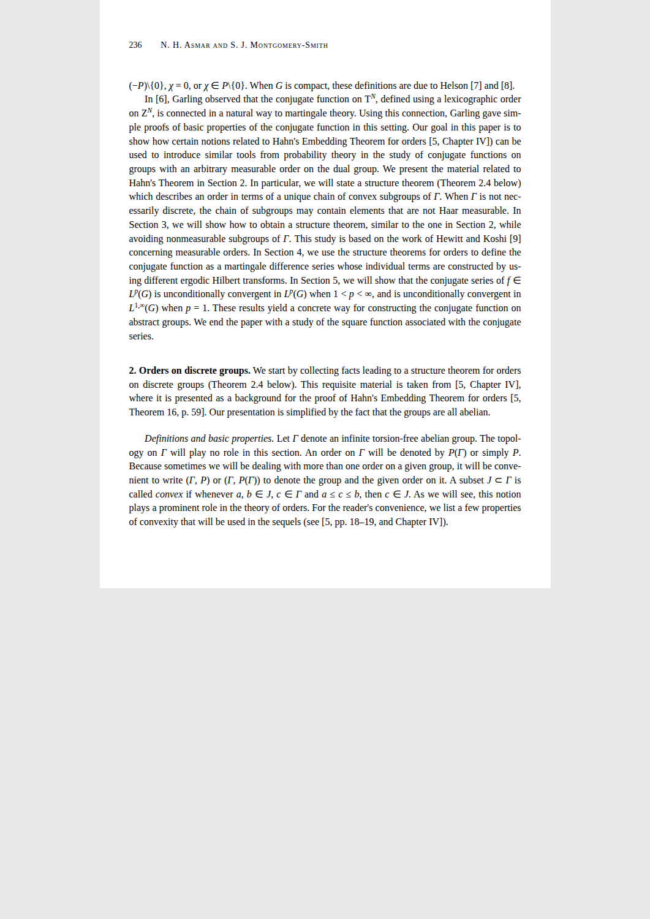236 N. H. Asmar and S. J. Montgomery-Smith
(−P)\{0}, χ = 0, or χ ∈ P\{0}. When G is compact, these definitions are due to Helson [7] and [8].
In [6], Garling observed that the conjugate function on TN, defined using a lexicographic order on ZN, is connected in a natural way to martingale theory. Using this connection, Garling gave simple proofs of basic properties of the conjugate function in this setting. Our goal in this paper is to show how certain notions related to Hahn's Embedding Theorem for orders [5, Chapter IV]) can be used to introduce similar tools from probability theory in the study of conjugate functions on groups with an arbitrary measurable order on the dual group. We present the material related to Hahn's Theorem in Section 2. In particular, we will state a structure theorem (Theorem 2.4 below) which describes an order in terms of a unique chain of convex subgroups of Γ. When Γ is not necessarily discrete, the chain of subgroups may contain elements that are not Haar measurable. In Section 3, we will show how to obtain a structure theorem, similar to the one in Section 2, while avoiding nonmeasurable subgroups of Γ. This study is based on the work of Hewitt and Koshi [9] concerning measurable orders. In Section 4, we use the structure theorems for orders to define the conjugate function as a martingale difference series whose individual terms are constructed by using different ergodic Hilbert transforms. In Section 5, we will show that the conjugate series of f ∈ Lp(G) is unconditionally convergent in Lp(G) when 1 < p < ∞, and is unconditionally convergent in L1,∞(G) when p = 1. These results yield a concrete way for constructing the conjugate function on abstract groups. We end the paper with a study of the square function associated with the conjugate series.
2. Orders on discrete groups.
We start by collecting facts leading to a structure theorem for orders on discrete groups (Theorem 2.4 below). This requisite material is taken from [5, Chapter IV], where it is presented as a background for the proof of Hahn's Embedding Theorem for orders [5, Theorem 16, p. 59]. Our presentation is simplified by the fact that the groups are all abelian.
Definitions and basic properties. Let Γ denote an infinite torsion-free abelian group. The topology on Γ will play no role in this section. An order on Γ will be denoted by P(Γ) or simply P. Because sometimes we will be dealing with more than one order on a given group, it will be convenient to write (Γ, P) or (Γ, P(Γ)) to denote the group and the given order on it. A subset J ⊂ Γ is called convex if whenever a, b ∈ J, c ∈ Γ and a ≤ c ≤ b, then c ∈ J. As we will see, this notion plays a prominent role in the theory of orders. For the reader's convenience, we list a few properties of convexity that will be used in the sequels (see [5, pp. 18–19, and Chapter IV]).